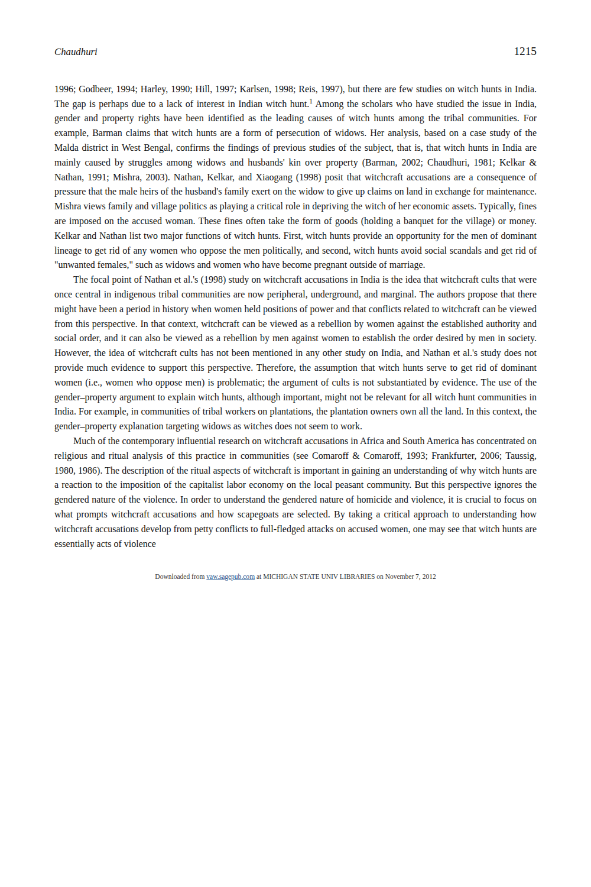Chaudhuri 1215
1996; Godbeer, 1994; Harley, 1990; Hill, 1997; Karlsen, 1998; Reis, 1997), but there are few studies on witch hunts in India. The gap is perhaps due to a lack of interest in Indian witch hunt.1 Among the scholars who have studied the issue in India, gender and property rights have been identified as the leading causes of witch hunts among the tribal communities. For example, Barman claims that witch hunts are a form of persecution of widows. Her analysis, based on a case study of the Malda district in West Bengal, confirms the findings of previous studies of the subject, that is, that witch hunts in India are mainly caused by struggles among widows and husbands' kin over property (Barman, 2002; Chaudhuri, 1981; Kelkar & Nathan, 1991; Mishra, 2003). Nathan, Kelkar, and Xiaogang (1998) posit that witchcraft accusations are a consequence of pressure that the male heirs of the husband's family exert on the widow to give up claims on land in exchange for maintenance. Mishra views family and village politics as playing a critical role in depriving the witch of her economic assets. Typically, fines are imposed on the accused woman. These fines often take the form of goods (holding a banquet for the village) or money. Kelkar and Nathan list two major functions of witch hunts. First, witch hunts provide an opportunity for the men of dominant lineage to get rid of any women who oppose the men politically, and second, witch hunts avoid social scandals and get rid of "unwanted females," such as widows and women who have become pregnant outside of marriage.
The focal point of Nathan et al.'s (1998) study on witchcraft accusations in India is the idea that witchcraft cults that were once central in indigenous tribal communities are now peripheral, underground, and marginal. The authors propose that there might have been a period in history when women held positions of power and that conflicts related to witchcraft can be viewed from this perspective. In that context, witchcraft can be viewed as a rebellion by women against the established authority and social order, and it can also be viewed as a rebellion by men against women to establish the order desired by men in society. However, the idea of witchcraft cults has not been mentioned in any other study on India, and Nathan et al.'s study does not provide much evidence to support this perspective. Therefore, the assumption that witch hunts serve to get rid of dominant women (i.e., women who oppose men) is problematic; the argument of cults is not substantiated by evidence. The use of the gender–property argument to explain witch hunts, although important, might not be relevant for all witch hunt communities in India. For example, in communities of tribal workers on plantations, the plantation owners own all the land. In this context, the gender–property explanation targeting widows as witches does not seem to work.
Much of the contemporary influential research on witchcraft accusations in Africa and South America has concentrated on religious and ritual analysis of this practice in communities (see Comaroff & Comaroff, 1993; Frankfurter, 2006; Taussig, 1980, 1986). The description of the ritual aspects of witchcraft is important in gaining an understanding of why witch hunts are a reaction to the imposition of the capitalist labor economy on the local peasant community. But this perspective ignores the gendered nature of the violence. In order to understand the gendered nature of homicide and violence, it is crucial to focus on what prompts witchcraft accusations and how scapegoats are selected. By taking a critical approach to understanding how witchcraft accusations develop from petty conflicts to full-fledged attacks on accused women, one may see that witch hunts are essentially acts of violence
Downloaded from vaw.sagepub.com at MICHIGAN STATE UNIV LIBRARIES on November 7, 2012